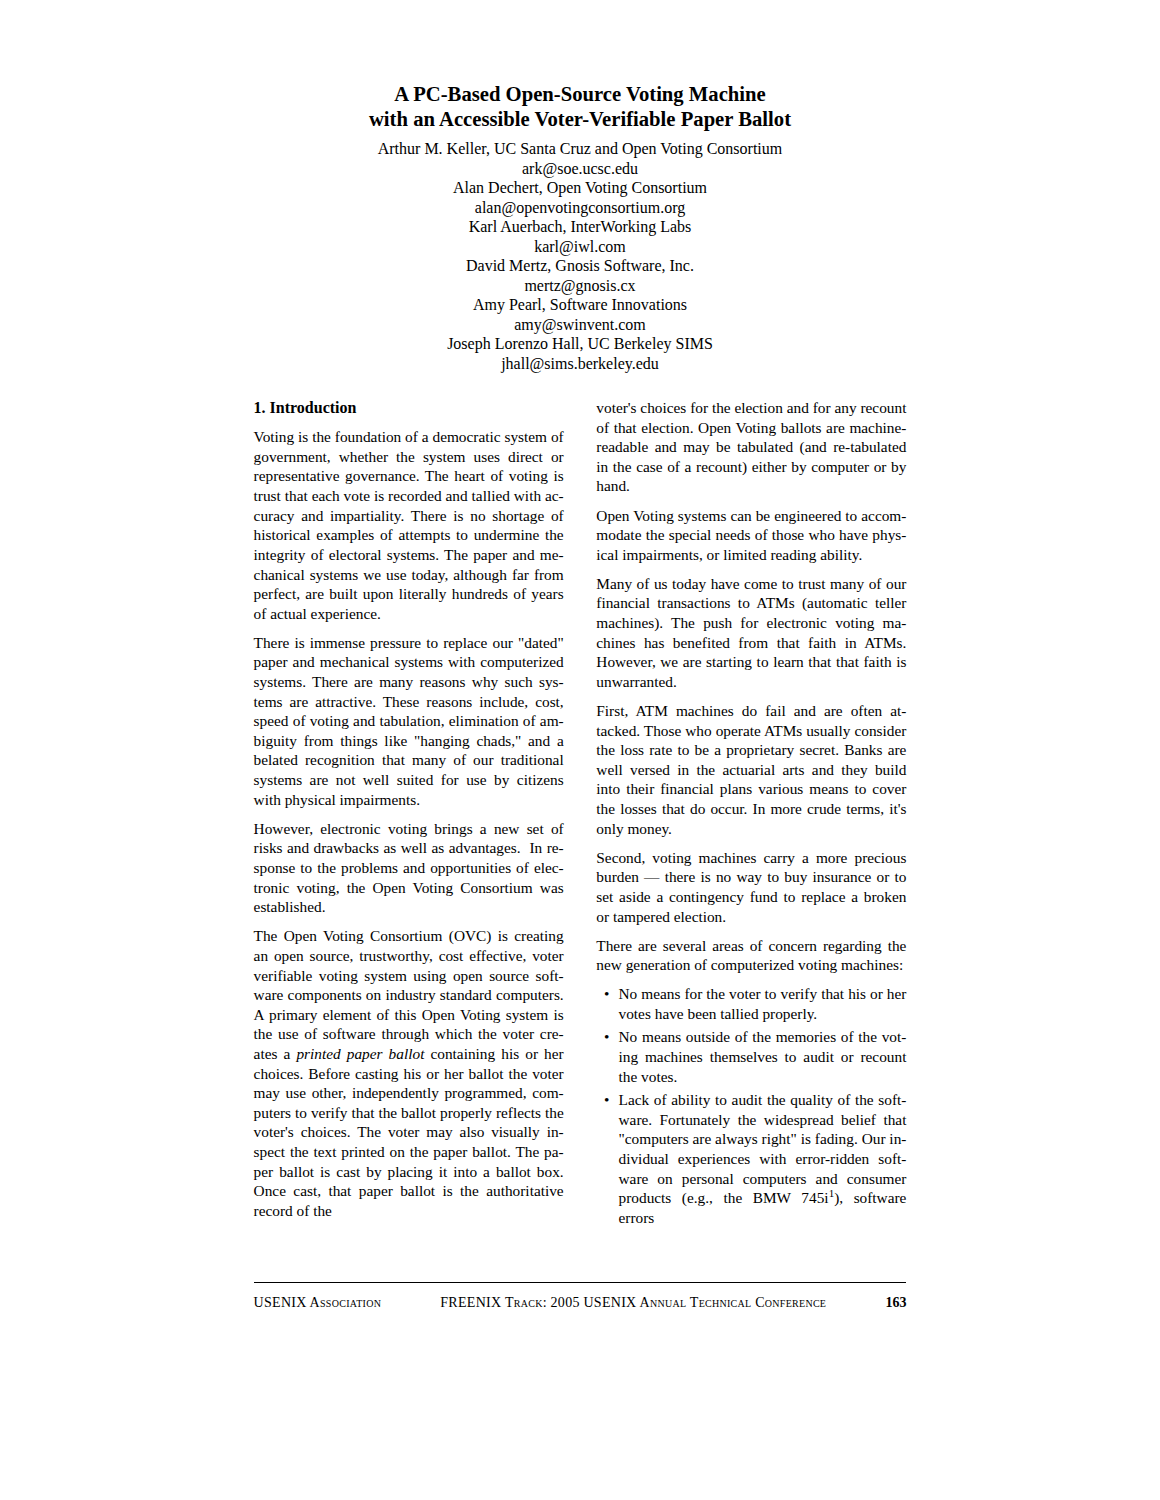A PC-Based Open-Source Voting Machine
with an Accessible Voter-Verifiable Paper Ballot
Arthur M. Keller, UC Santa Cruz and Open Voting Consortium
ark@soe.ucsc.edu Alan Dechert, Open Voting Consortium
alan@openvotingconsortium.org Karl Auerbach, InterWorking Labs
karl@iwl.com David Mertz, Gnosis Software, Inc.
mertz@gnosis.cx Amy Pearl, Software Innovations
amy@swinvent.com Joseph Lorenzo Hall, UC Berkeley SIMS
jhall@sims.berkeley.edu
1. Introduction
Voting is the foundation of a democratic system of government, whether the system uses direct or representative governance. The heart of voting is trust that each vote is recorded and tallied with accuracy and impartiality. There is no shortage of historical examples of attempts to undermine the integrity of electoral systems. The paper and mechanical systems we use today, although far from perfect, are built upon literally hundreds of years of actual experience.
There is immense pressure to replace our "dated" paper and mechanical systems with computerized systems. There are many reasons why such systems are attractive. These reasons include, cost, speed of voting and tabulation, elimination of ambiguity from things like "hanging chads," and a belated recognition that many of our traditional systems are not well suited for use by citizens with physical impairments.
However, electronic voting brings a new set of risks and drawbacks as well as advantages. In response to the problems and opportunities of electronic voting, the Open Voting Consortium was established.
The Open Voting Consortium (OVC) is creating an open source, trustworthy, cost effective, voter verifiable voting system using open source software components on industry standard computers. A primary element of this Open Voting system is the use of software through which the voter creates a printed paper ballot containing his or her choices. Before casting his or her ballot the voter may use other, independently programmed, computers to verify that the ballot properly reflects the voter's choices. The voter may also visually inspect the text printed on the paper ballot. The paper ballot is cast by placing it into a ballot box. Once cast, that paper ballot is the authoritative record of the
voter's choices for the election and for any recount of that election. Open Voting ballots are machine-readable and may be tabulated (and re-tabulated in the case of a recount) either by computer or by hand.
Open Voting systems can be engineered to accommodate the special needs of those who have physical impairments, or limited reading ability.
Many of us today have come to trust many of our financial transactions to ATMs (automatic teller machines). The push for electronic voting machines has benefited from that faith in ATMs. However, we are starting to learn that that faith is unwarranted.
First, ATM machines do fail and are often attacked. Those who operate ATMs usually consider the loss rate to be a proprietary secret. Banks are well versed in the actuarial arts and they build into their financial plans various means to cover the losses that do occur. In more crude terms, it's only money.
Second, voting machines carry a more precious burden — there is no way to buy insurance or to set aside a contingency fund to replace a broken or tampered election.
There are several areas of concern regarding the new generation of computerized voting machines:
No means for the voter to verify that his or her votes have been tallied properly.
No means outside of the memories of the voting machines themselves to audit or recount the votes.
Lack of ability to audit the quality of the software. Fortunately the widespread belief that "computers are always right" is fading. Our individual experiences with error-ridden software on personal computers and consumer products (e.g., the BMW 745i1), software errors
USENIX Association FREENIX Track: 2005 USENIX Annual Technical Conference 163